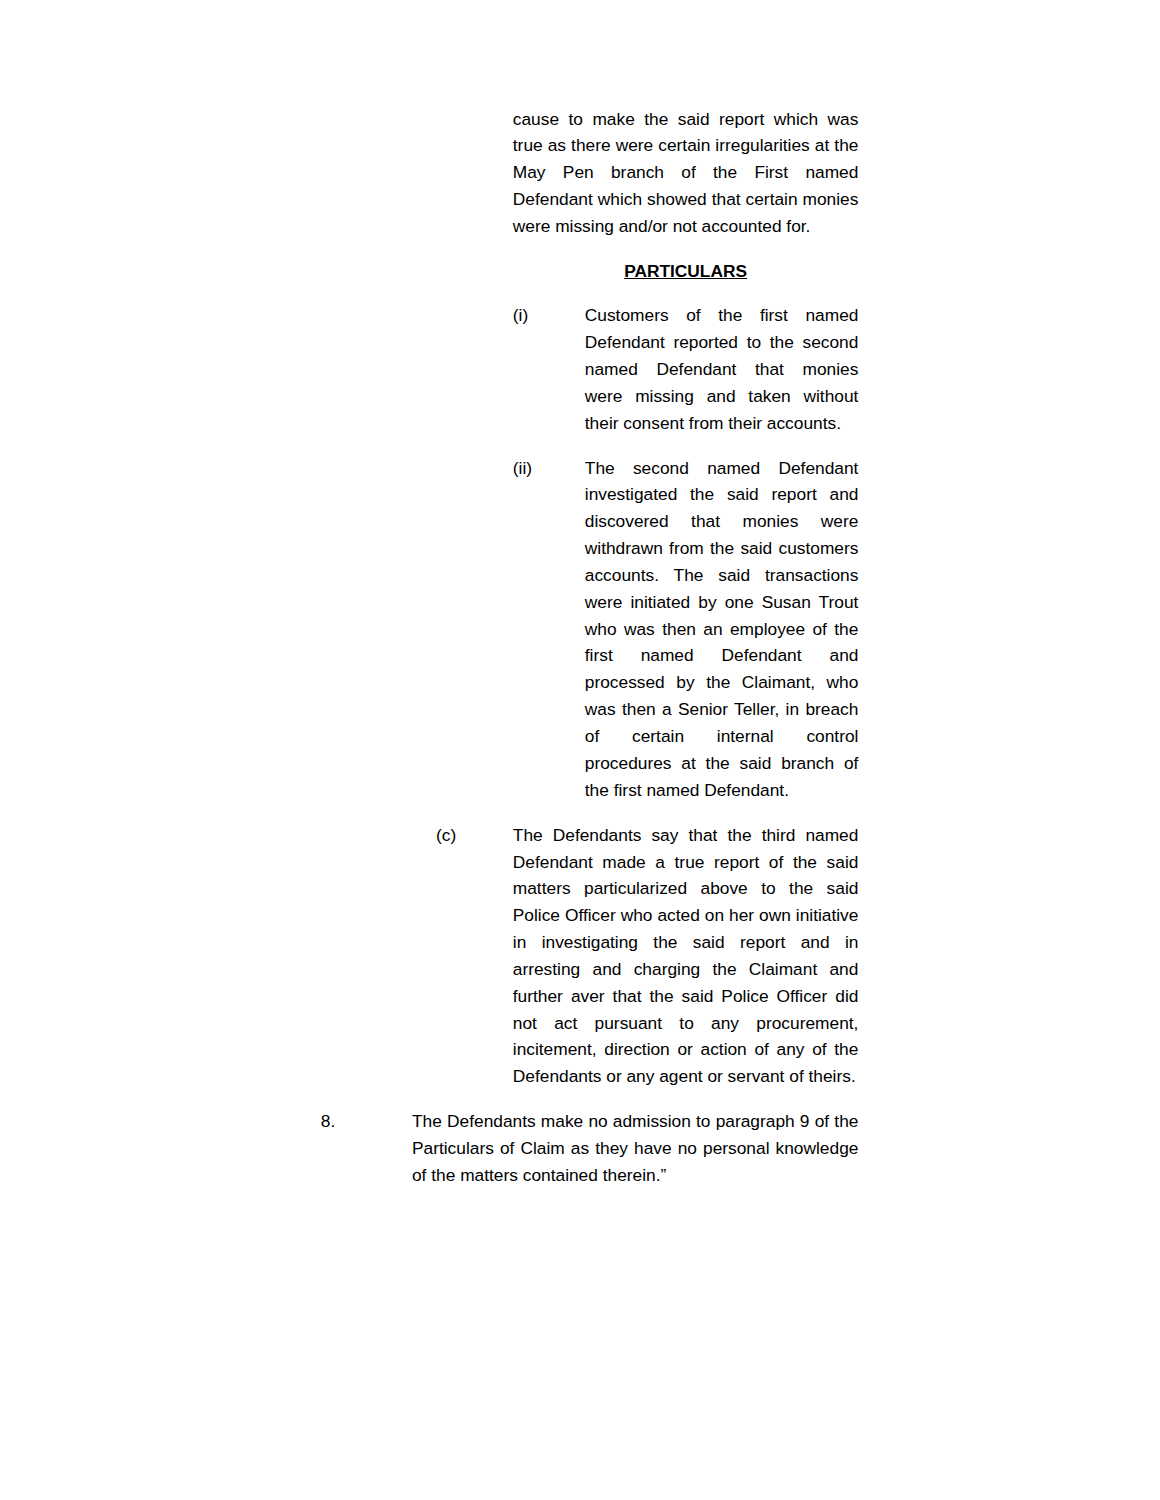cause to make the said report which was true as there were certain irregularities at the May Pen branch of the First named Defendant which showed that certain monies were missing and/or not accounted for.
PARTICULARS
(i) Customers of the first named Defendant reported to the second named Defendant that monies were missing and taken without their consent from their accounts.
(ii) The second named Defendant investigated the said report and discovered that monies were withdrawn from the said customers accounts. The said transactions were initiated by one Susan Trout who was then an employee of the first named Defendant and processed by the Claimant, who was then a Senior Teller, in breach of certain internal control procedures at the said branch of the first named Defendant.
(c) The Defendants say that the third named Defendant made a true report of the said matters particularized above to the said Police Officer who acted on her own initiative in investigating the said report and in arresting and charging the Claimant and further aver that the said Police Officer did not act pursuant to any procurement, incitement, direction or action of any of the Defendants or any agent or servant of theirs.
8. The Defendants make no admission to paragraph 9 of the Particulars of Claim as they have no personal knowledge of the matters contained therein.”